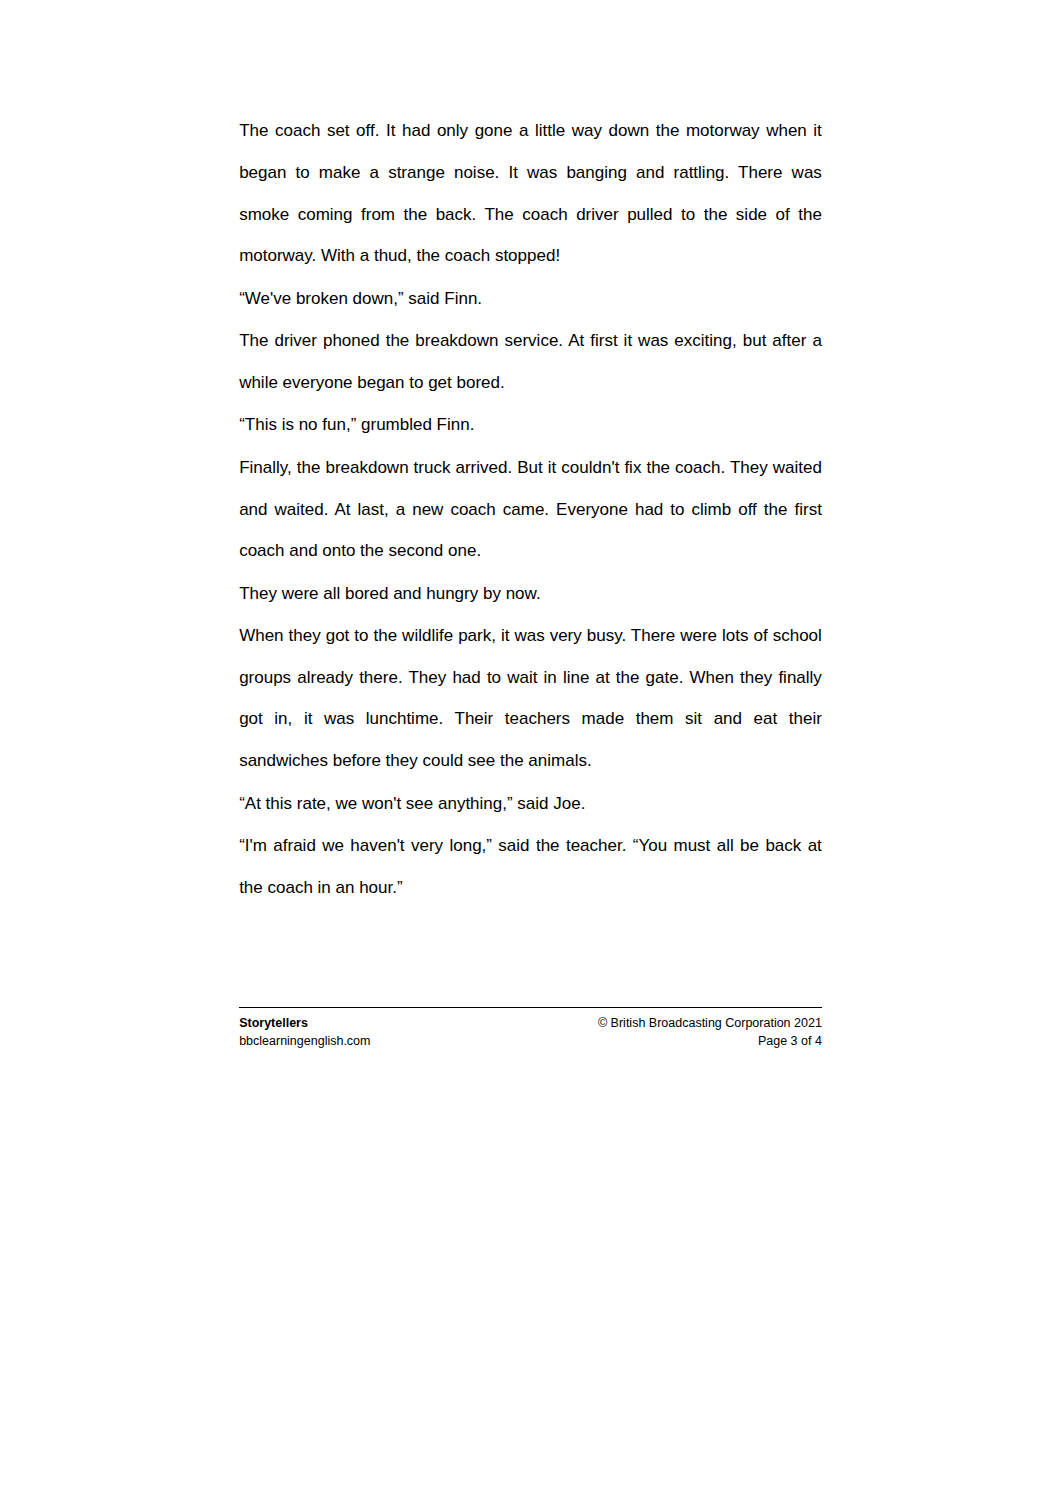The coach set off. It had only gone a little way down the motorway when it began to make a strange noise. It was banging and rattling. There was smoke coming from the back. The coach driver pulled to the side of the motorway. With a thud, the coach stopped!
“We've broken down,” said Finn.
The driver phoned the breakdown service. At first it was exciting, but after a while everyone began to get bored.
“This is no fun,” grumbled Finn.
Finally, the breakdown truck arrived. But it couldn't fix the coach. They waited and waited. At last, a new coach came. Everyone had to climb off the first coach and onto the second one.
They were all bored and hungry by now.
When they got to the wildlife park, it was very busy. There were lots of school groups already there. They had to wait in line at the gate. When they finally got in, it was lunchtime. Their teachers made them sit and eat their sandwiches before they could see the animals.
“At this rate, we won't see anything,” said Joe.
“I'm afraid we haven't very long,” said the teacher. “You must all be back at the coach in an hour.”
Storytellers
bbclearningenglish.com
© British Broadcasting Corporation 2021
Page 3 of 4